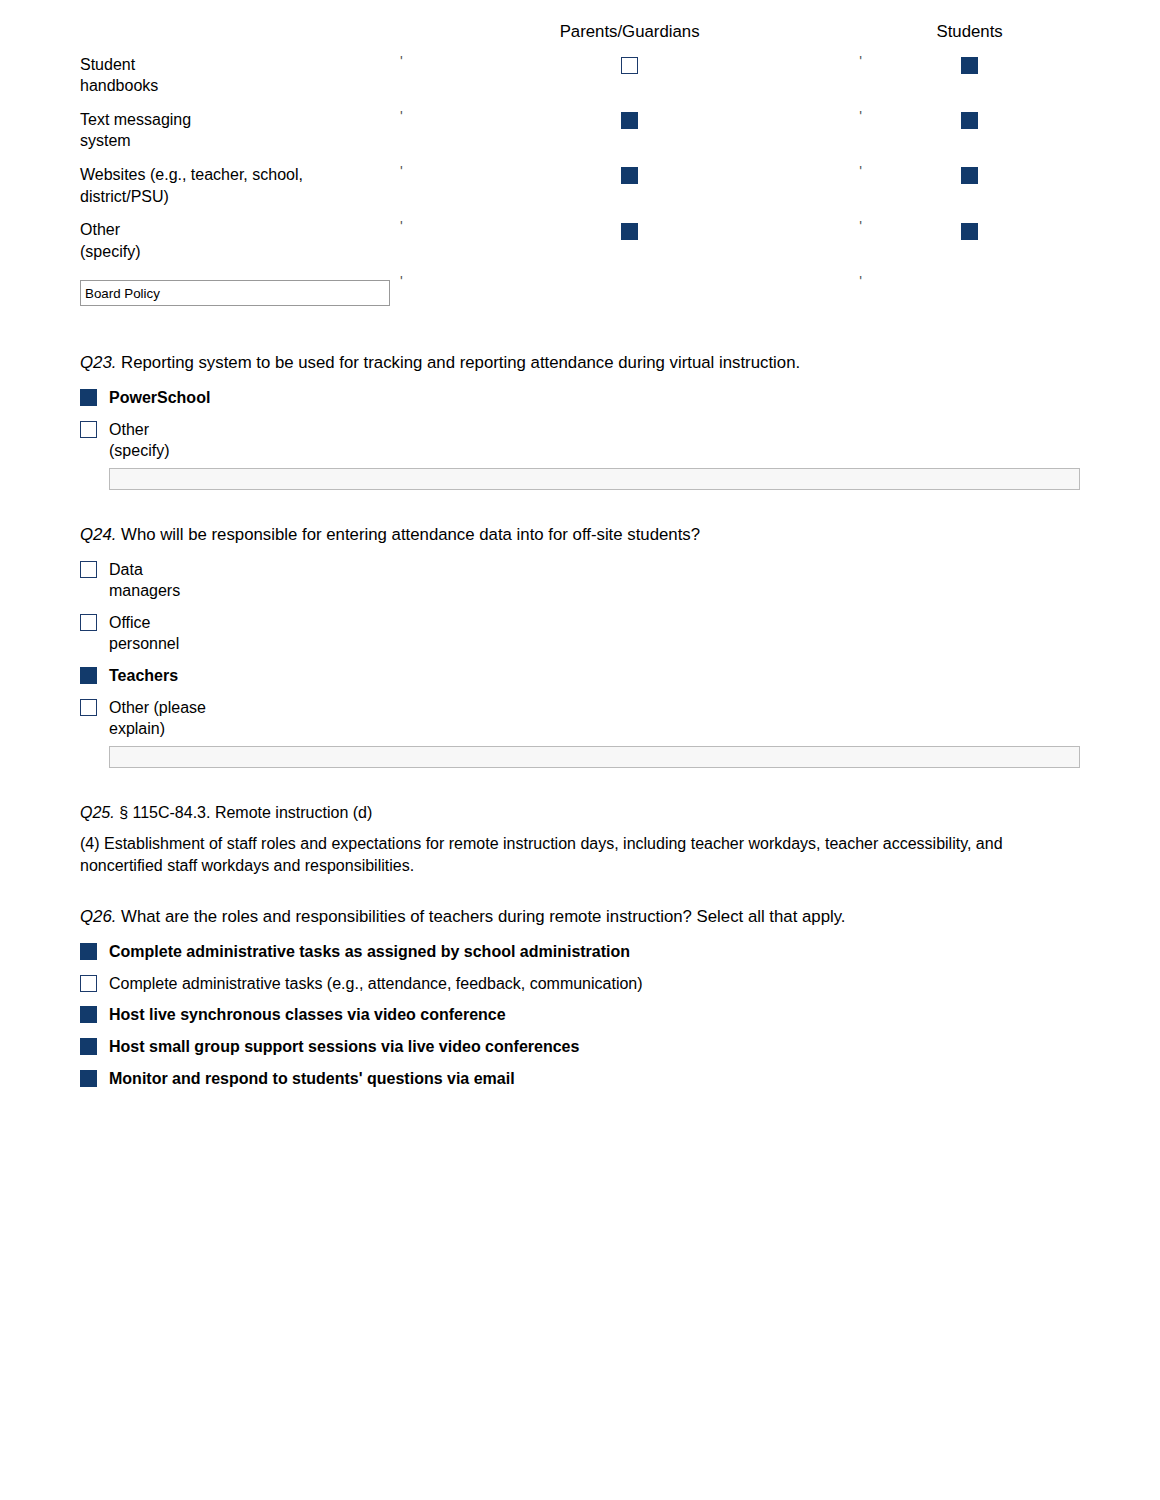| | Parents/Guardians | Students |
| --- | --- | --- |
| Student handbooks | | |
| Text messaging system | | |
| Websites (e.g., teacher, school, district/PSU) | | |
| Other (specify) | | |
Q23. Reporting system to be used for tracking and reporting attendance during virtual instruction.
PowerSchool
Other
(specify)
Q24. Who will be responsible for entering attendance data into for off-site students?
Data
managers
Office
personnel
Teachers
Other (please
explain)
Q25. § 115C-84.3. Remote instruction (d)
(4) Establishment of staff roles and expectations for remote instruction days, including teacher workdays, teacher accessibility, and noncertified staff workdays and responsibilities.
Q26. What are the roles and responsibilities of teachers during remote instruction? Select all that apply.
Complete administrative tasks as assigned by school administration
Complete administrative tasks (e.g., attendance, feedback, communication)
Host live synchronous classes via video conference
Host small group support sessions via live video conferences
Monitor and respond to students' questions via email